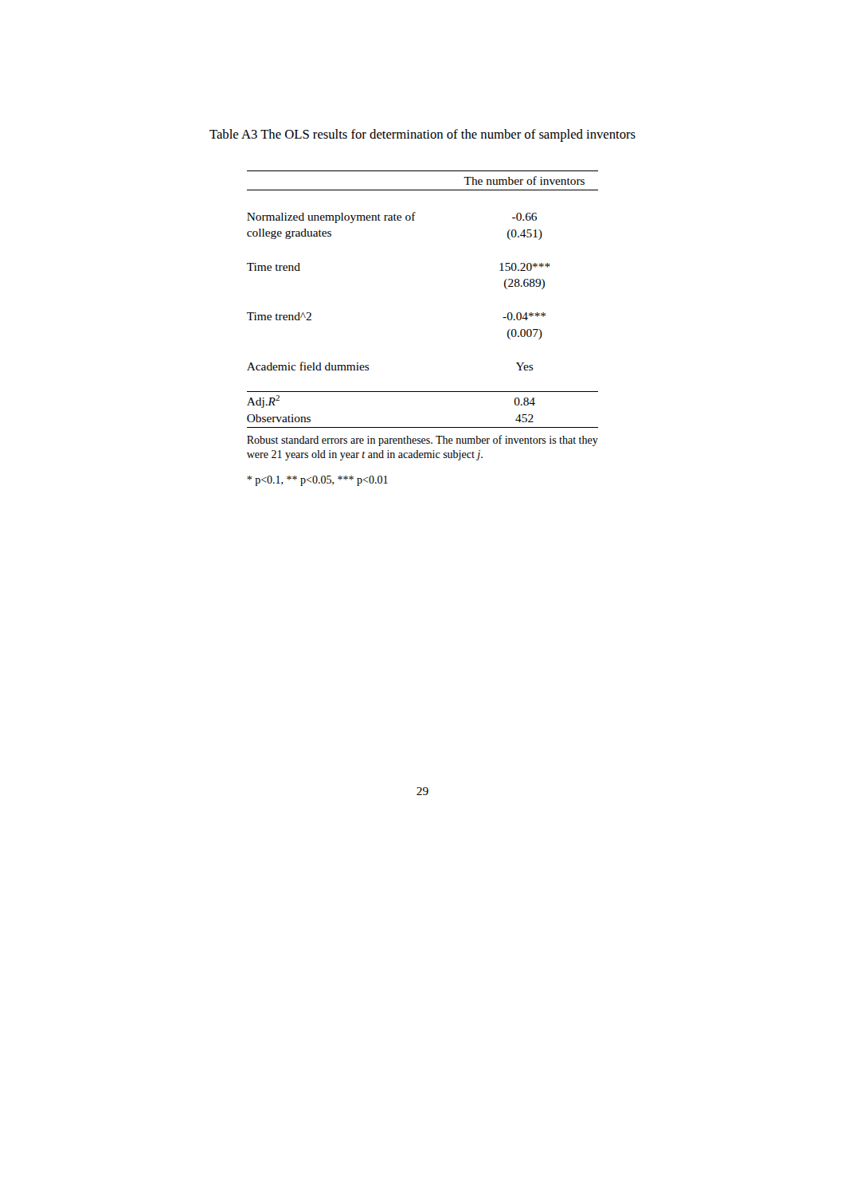Table A3 The OLS results for determination of the number of sampled inventors
| | The number of inventors |
| Normalized unemployment rate of college graduates | -0.66 (0.451) |
| Time trend | 150.20*** (28.689) |
| Time trend^2 | -0.04*** (0.007) |
| Academic field dummies | Yes |
| Adj. R 2 | 0.84 |
| Observations | 452 |
Robust standard errors are in parentheses. The number of inventors is that they were 21 years old in year t and in academic subject j.
* p<0.1, ** p<0.05, *** p<0.01
29